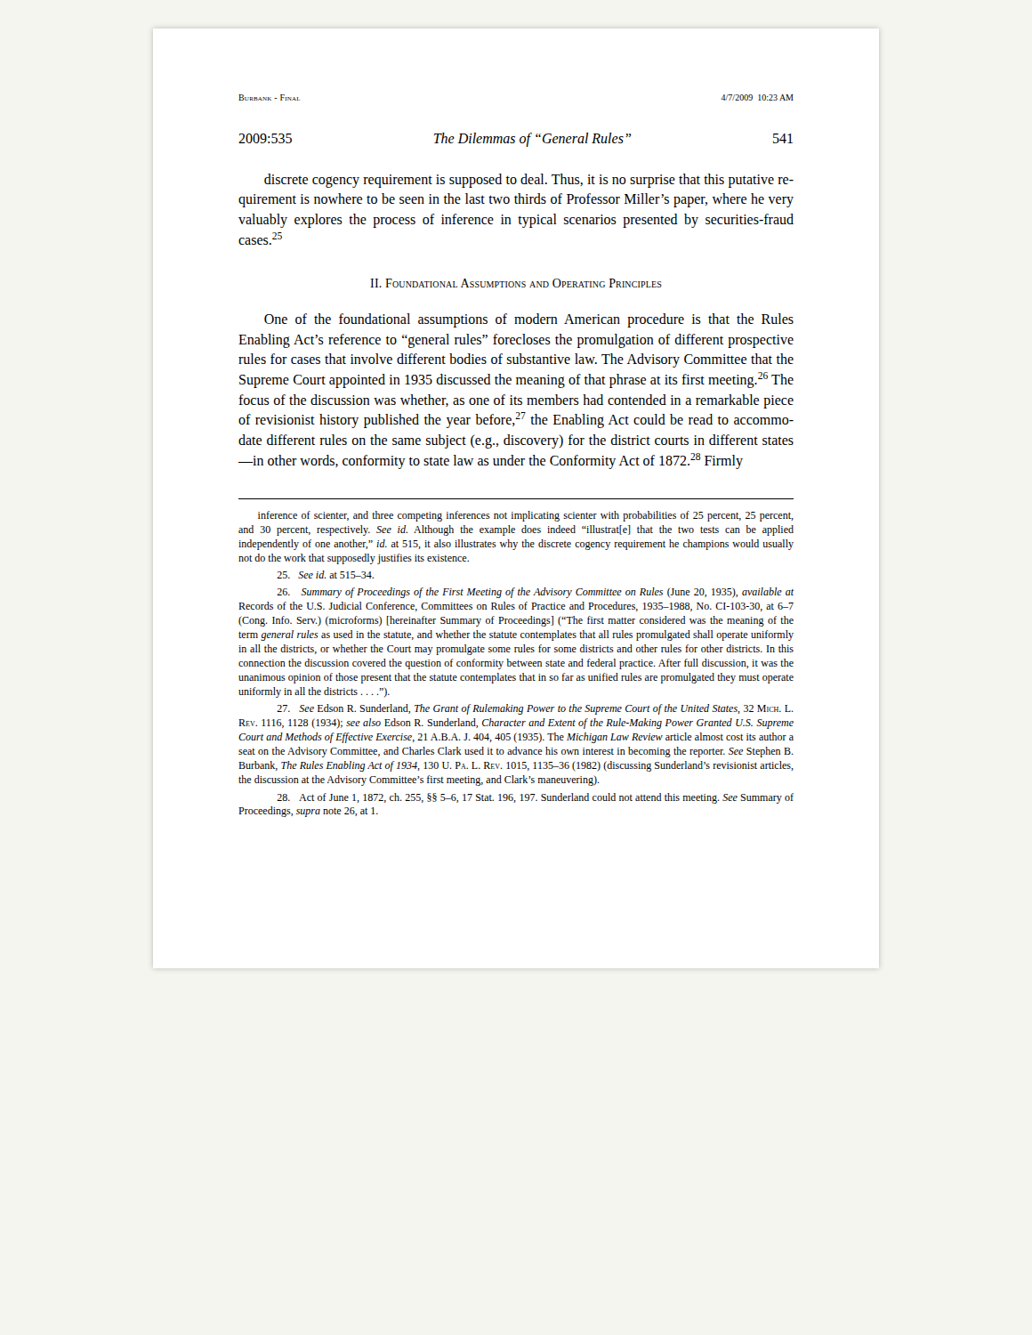Burbank - Final 4/7/2009 10:23 AM
2009:535 The Dilemmas of “General Rules” 541
discrete cogency requirement is supposed to deal. Thus, it is no surprise that this putative requirement is nowhere to be seen in the last two thirds of Professor Miller’s paper, where he very valuably explores the process of inference in typical scenarios presented by securities-fraud cases.25
II. Foundational Assumptions and Operating Principles
One of the foundational assumptions of modern American procedure is that the Rules Enabling Act’s reference to “general rules” forecloses the promulgation of different prospective rules for cases that involve different bodies of substantive law. The Advisory Committee that the Supreme Court appointed in 1935 discussed the meaning of that phrase at its first meeting.26 The focus of the discussion was whether, as one of its members had contended in a remarkable piece of revisionist history published the year before,27 the Enabling Act could be read to accommodate different rules on the same subject (e.g., discovery) for the district courts in different states—in other words, conformity to state law as under the Conformity Act of 1872.28 Firmly
inference of scienter, and three competing inferences not implicating scienter with probabilities of 25 percent, 25 percent, and 30 percent, respectively. See id. Although the example does indeed “illustrat[e] that the two tests can be applied independently of one another,” id. at 515, it also illustrates why the discrete cogency requirement he champions would usually not do the work that supposedly justifies its existence.
25. See id. at 515–34.
26. Summary of Proceedings of the First Meeting of the Advisory Committee on Rules (June 20, 1935), available at Records of the U.S. Judicial Conference, Committees on Rules of Practice and Procedures, 1935–1988, No. CI-103-30, at 6–7 (Cong. Info. Serv.) (microforms) [hereinafter Summary of Proceedings] (“The first matter considered was the meaning of the term general rules as used in the statute, and whether the statute contemplates that all rules promulgated shall operate uniformly in all the districts, or whether the Court may promulgate some rules for some districts and other rules for other districts. In this connection the discussion covered the question of conformity between state and federal practice. After full discussion, it was the unanimous opinion of those present that the statute contemplates that in so far as unified rules are promulgated they must operate uniformly in all the districts . . . .”).
27. See Edson R. Sunderland, The Grant of Rulemaking Power to the Supreme Court of the United States, 32 Mich. L. Rev. 1116, 1128 (1934); see also Edson R. Sunderland, Character and Extent of the Rule-Making Power Granted U.S. Supreme Court and Methods of Effective Exercise, 21 A.B.A. J. 404, 405 (1935). The Michigan Law Review article almost cost its author a seat on the Advisory Committee, and Charles Clark used it to advance his own interest in becoming the reporter. See Stephen B. Burbank, The Rules Enabling Act of 1934, 130 U. Pa. L. Rev. 1015, 1135–36 (1982) (discussing Sunderland’s revisionist articles, the discussion at the Advisory Committee’s first meeting, and Clark’s maneuvering).
28. Act of June 1, 1872, ch. 255, §§ 5–6, 17 Stat. 196, 197. Sunderland could not attend this meeting. See Summary of Proceedings, supra note 26, at 1.